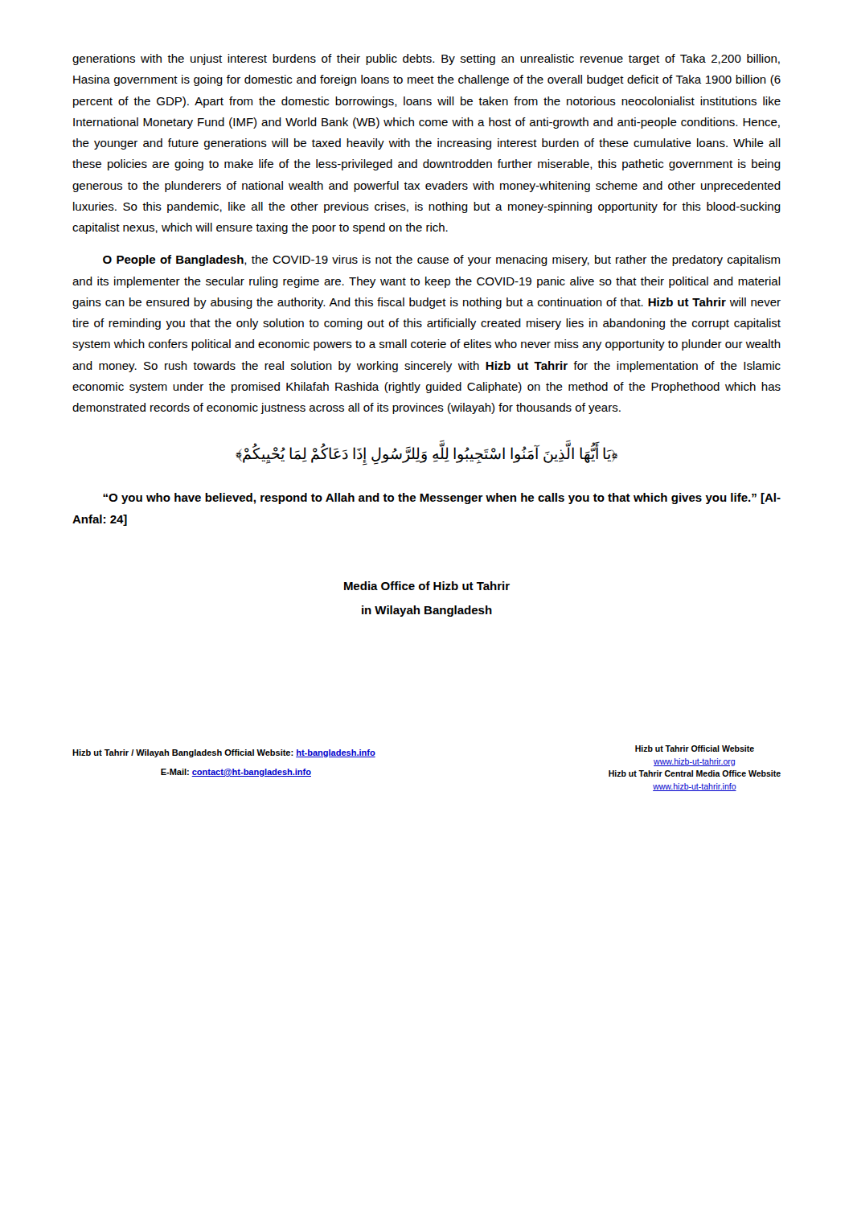generations with the unjust interest burdens of their public debts. By setting an unrealistic revenue target of Taka 2,200 billion, Hasina government is going for domestic and foreign loans to meet the challenge of the overall budget deficit of Taka 1900 billion (6 percent of the GDP). Apart from the domestic borrowings, loans will be taken from the notorious neocolonialist institutions like International Monetary Fund (IMF) and World Bank (WB) which come with a host of anti-growth and anti-people conditions. Hence, the younger and future generations will be taxed heavily with the increasing interest burden of these cumulative loans. While all these policies are going to make life of the less-privileged and downtrodden further miserable, this pathetic government is being generous to the plunderers of national wealth and powerful tax evaders with money-whitening scheme and other unprecedented luxuries. So this pandemic, like all the other previous crises, is nothing but a money-spinning opportunity for this blood-sucking capitalist nexus, which will ensure taxing the poor to spend on the rich.
O People of Bangladesh, the COVID-19 virus is not the cause of your menacing misery, but rather the predatory capitalism and its implementer the secular ruling regime are. They want to keep the COVID-19 panic alive so that their political and material gains can be ensured by abusing the authority. And this fiscal budget is nothing but a continuation of that. Hizb ut Tahrir will never tire of reminding you that the only solution to coming out of this artificially created misery lies in abandoning the corrupt capitalist system which confers political and economic powers to a small coterie of elites who never miss any opportunity to plunder our wealth and money. So rush towards the real solution by working sincerely with Hizb ut Tahrir for the implementation of the Islamic economic system under the promised Khilafah Rashida (rightly guided Caliphate) on the method of the Prophethood which has demonstrated records of economic justness across all of its provinces (wilayah) for thousands of years.
﴿يَا أَيُّهَا الَّذِينَ آمَنُوا اسْتَجِيبُوا لِلَّهِ وَلِلرَّسُولِ إِذَا دَعَاكُمْ لِمَا يُحْيِيكُمْ﴾
“O you who have believed, respond to Allah and to the Messenger when he calls you to that which gives you life.” [Al-Anfal: 24]
Media Office of Hizb ut Tahrir
in Wilayah Bangladesh
Hizb ut Tahrir / Wilayah Bangladesh Official Website: ht-bangladesh.info
E-Mail: contact@ht-bangladesh.info
Hizb ut Tahrir Official Website
www.hizb-ut-tahrir.org
Hizb ut Tahrir Central Media Office Website
www.hizb-ut-tahrir.info